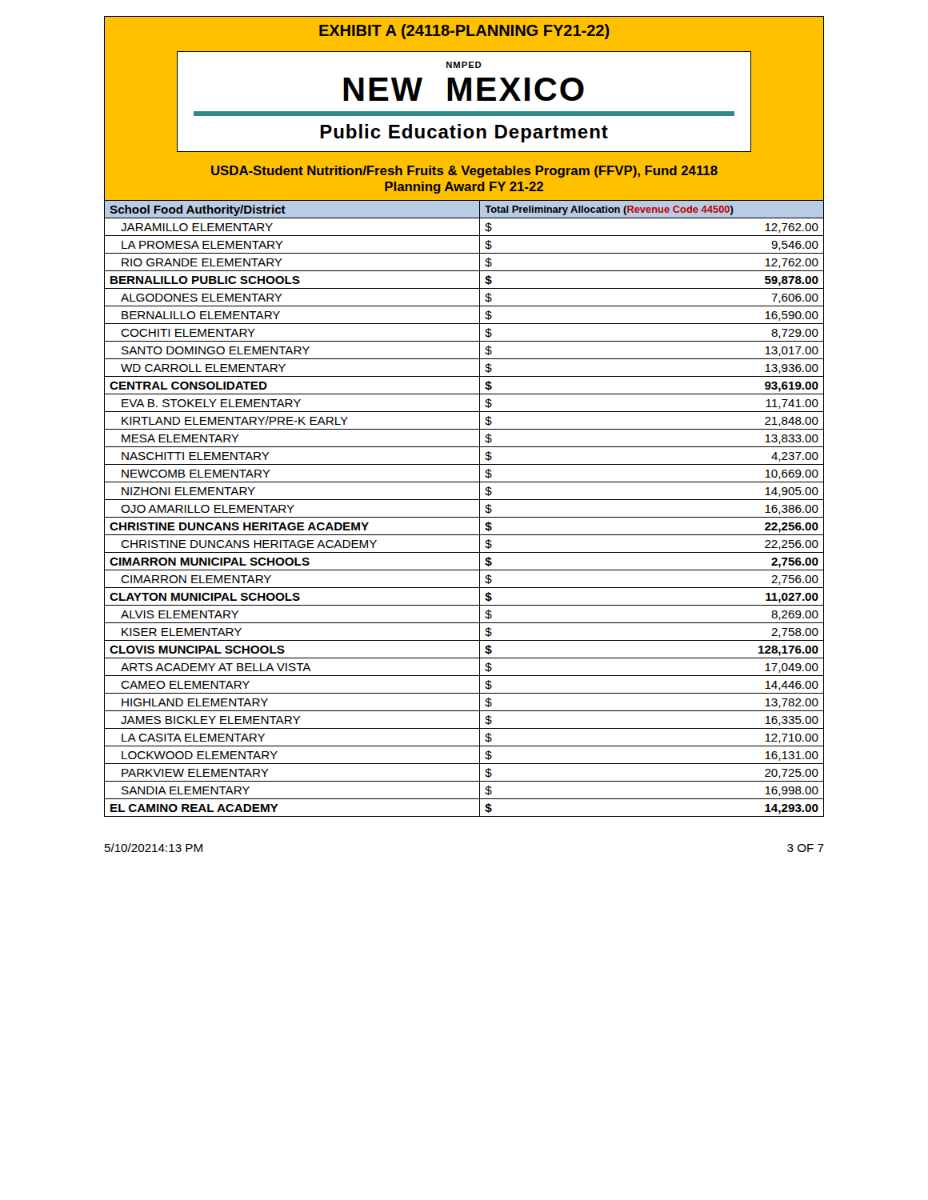EXHIBIT A (24118-PLANNING FY21-22)
NMPED
NEW MEXICO
Public Education Department
USDA-Student Nutrition/Fresh Fruits & Vegetables Program (FFVP), Fund 24118
Planning Award FY 21-22
| School Food Authority/District | Total Preliminary Allocation ( Revenue Code 44500 ) |
| --- | --- |
| JARAMILLO ELEMENTARY | $ | 12,762.00 |
| LA PROMESA ELEMENTARY | $ | 9,546.00 |
| RIO GRANDE ELEMENTARY | $ | 12,762.00 |
| BERNALILLO PUBLIC SCHOOLS | $ | 59,878.00 |
| ALGODONES ELEMENTARY | $ | 7,606.00 |
| BERNALILLO ELEMENTARY | $ | 16,590.00 |
| COCHITI ELEMENTARY | $ | 8,729.00 |
| SANTO DOMINGO ELEMENTARY | $ | 13,017.00 |
| WD CARROLL ELEMENTARY | $ | 13,936.00 |
| CENTRAL CONSOLIDATED | $ | 93,619.00 |
| EVA B. STOKELY ELEMENTARY | $ | 11,741.00 |
| KIRTLAND ELEMENTARY/PRE-K EARLY | $ | 21,848.00 |
| MESA ELEMENTARY | $ | 13,833.00 |
| NASCHITTI ELEMENTARY | $ | 4,237.00 |
| NEWCOMB ELEMENTARY | $ | 10,669.00 |
| NIZHONI ELEMENTARY | $ | 14,905.00 |
| OJO AMARILLO ELEMENTARY | $ | 16,386.00 |
| CHRISTINE DUNCANS HERITAGE ACADEMY | $ | 22,256.00 |
| CHRISTINE DUNCANS HERITAGE ACADEMY | $ | 22,256.00 |
| CIMARRON MUNICIPAL SCHOOLS | $ | 2,756.00 |
| CIMARRON ELEMENTARY | $ | 2,756.00 |
| CLAYTON MUNICIPAL SCHOOLS | $ | 11,027.00 |
| ALVIS ELEMENTARY | $ | 8,269.00 |
| KISER ELEMENTARY | $ | 2,758.00 |
| CLOVIS MUNCIPAL SCHOOLS | $ | 128,176.00 |
| ARTS ACADEMY AT BELLA VISTA | $ | 17,049.00 |
| CAMEO ELEMENTARY | $ | 14,446.00 |
| HIGHLAND ELEMENTARY | $ | 13,782.00 |
| JAMES BICKLEY ELEMENTARY | $ | 16,335.00 |
| LA CASITA ELEMENTARY | $ | 12,710.00 |
| LOCKWOOD ELEMENTARY | $ | 16,131.00 |
| PARKVIEW ELEMENTARY | $ | 20,725.00 |
| SANDIA ELEMENTARY | $ | 16,998.00 |
| EL CAMINO REAL ACADEMY | $ | 14,293.00 |
5/10/20214:13 PM
3 OF 7